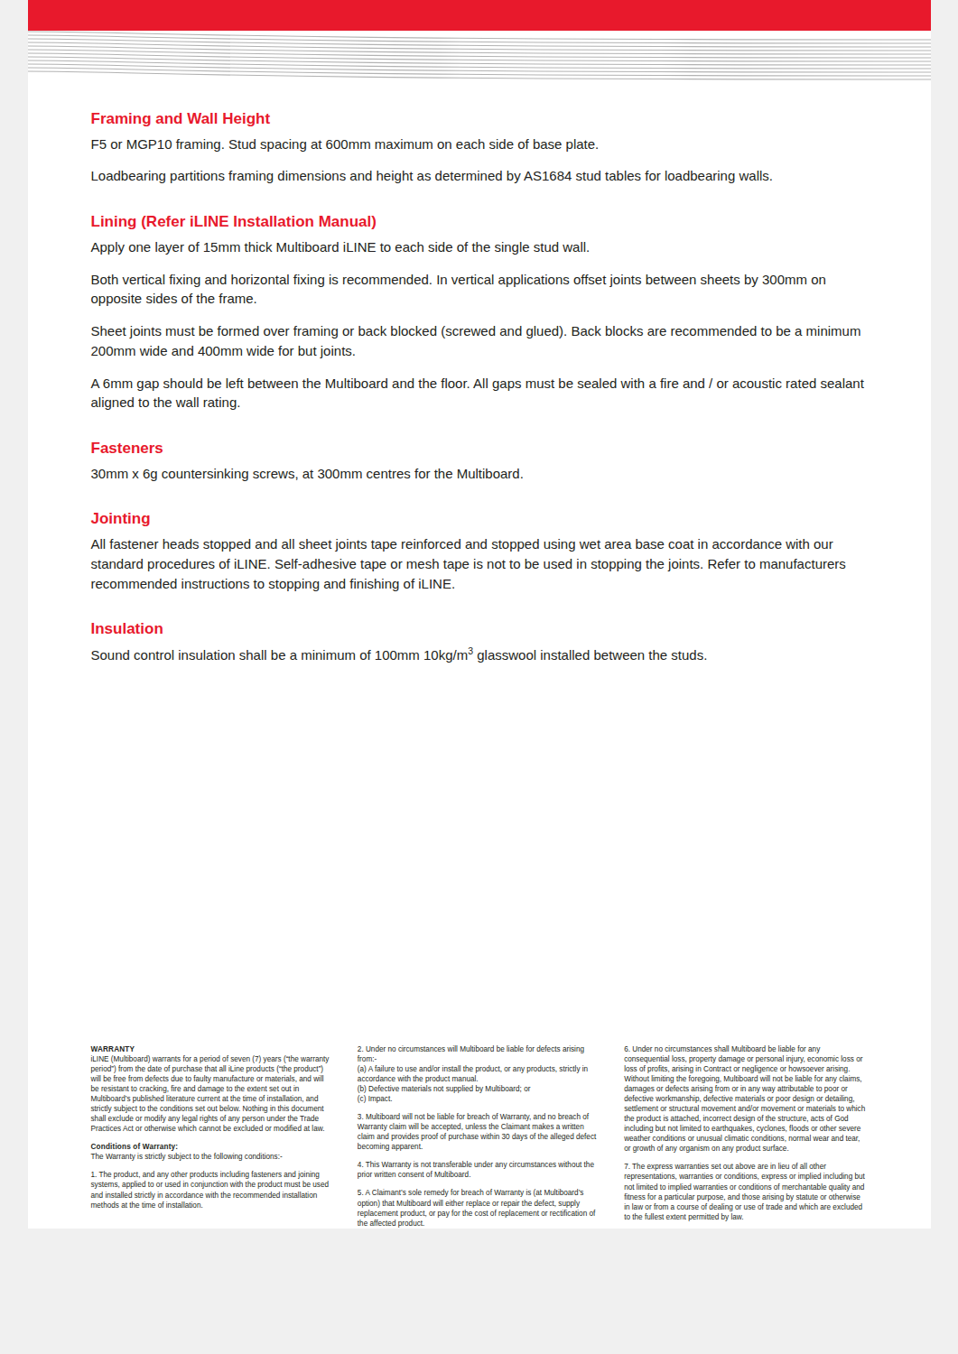Framing and Wall Height
F5 or MGP10 framing. Stud spacing at 600mm maximum on each side of base plate.
Loadbearing partitions framing dimensions and height as determined by AS1684 stud tables for loadbearing walls.
Lining (Refer iLINE Installation Manual)
Apply one layer of 15mm thick Multiboard iLINE to each side of the single stud wall.
Both vertical fixing and horizontal fixing is recommended. In vertical applications offset joints between sheets by 300mm on opposite sides of the frame.
Sheet joints must be formed over framing or back blocked (screwed and glued). Back blocks are recommended to be a minimum 200mm wide and 400mm wide for but joints.
A 6mm gap should be left between the Multiboard and the floor. All gaps must be sealed with a fire and / or acoustic rated sealant aligned to the wall rating.
Fasteners
30mm x 6g countersinking screws, at 300mm centres for the Multiboard.
Jointing
All fastener heads stopped and all sheet joints tape reinforced and stopped using wet area base coat in accordance with our standard procedures of iLINE. Self-adhesive tape or mesh tape is not to be used in stopping the joints. Refer to manufacturers recommended instructions to stopping and finishing of iLINE.
Insulation
Sound control insulation shall be a minimum of 100mm 10kg/m3 glasswool installed between the studs.
WARRANTY
iLINE (Multiboard) warrants for a period of seven (7) years (“the warranty period”) from the date of purchase that all iLine products (“the product”) will be free from defects due to faulty manufacture or materials, and will be resistant to cracking, fire and damage to the extent set out in Multiboard’s published literature current at the time of installation, and strictly subject to the conditions set out below. Nothing in this document shall exclude or modify any legal rights of any person under the Trade Practices Act or otherwise which cannot be excluded or modified at law.
Conditions of Warranty:
The Warranty is strictly subject to the following conditions:-
1. The product, and any other products including fasteners and joining systems, applied to or used in conjunction with the product must be used and installed strictly in accordance with the recommended installation methods at the time of installation.
2. Under no circumstances will Multiboard be liable for defects arising from:-
(a) A failure to use and/or install the product, or any products, strictly in accordance with the product manual.
(b) Defective materials not supplied by Multiboard; or
(c) Impact.
3. Multiboard will not be liable for breach of Warranty, and no breach of Warranty claim will be accepted, unless the Claimant makes a written claim and provides proof of purchase within 30 days of the alleged defect becoming apparent.
4. This Warranty is not transferable under any circumstances without the prior written consent of Multiboard.
5. A Claimant’s sole remedy for breach of Warranty is (at Multiboard’s option) that Multiboard will either replace or repair the defect, supply replacement product, or pay for the cost of replacement or rectification of the affected product.
6. Under no circumstances shall Multiboard be liable for any consequential loss, property damage or personal injury, economic loss or loss of profits, arising in Contract or negligence or howsoever arising. Without limiting the foregoing, Multiboard will not be liable for any claims, damages or defects arising from or in any way attributable to poor or defective workmanship, defective materials or poor design or detailing, settlement or structural movement and/or movement or materials to which the product is attached, incorrect design of the structure, acts of God including but not limited to earthquakes, cyclones, floods or other severe weather conditions or unusual climatic conditions, normal wear and tear, or growth of any organism on any product surface.
7. The express warranties set out above are in lieu of all other representations, warranties or conditions, express or implied including but not limited to implied warranties or conditions of merchantable quality and fitness for a particular purpose, and those arising by statute or otherwise in law or from a course of dealing or use of trade and which are excluded to the fullest extent permitted by law.